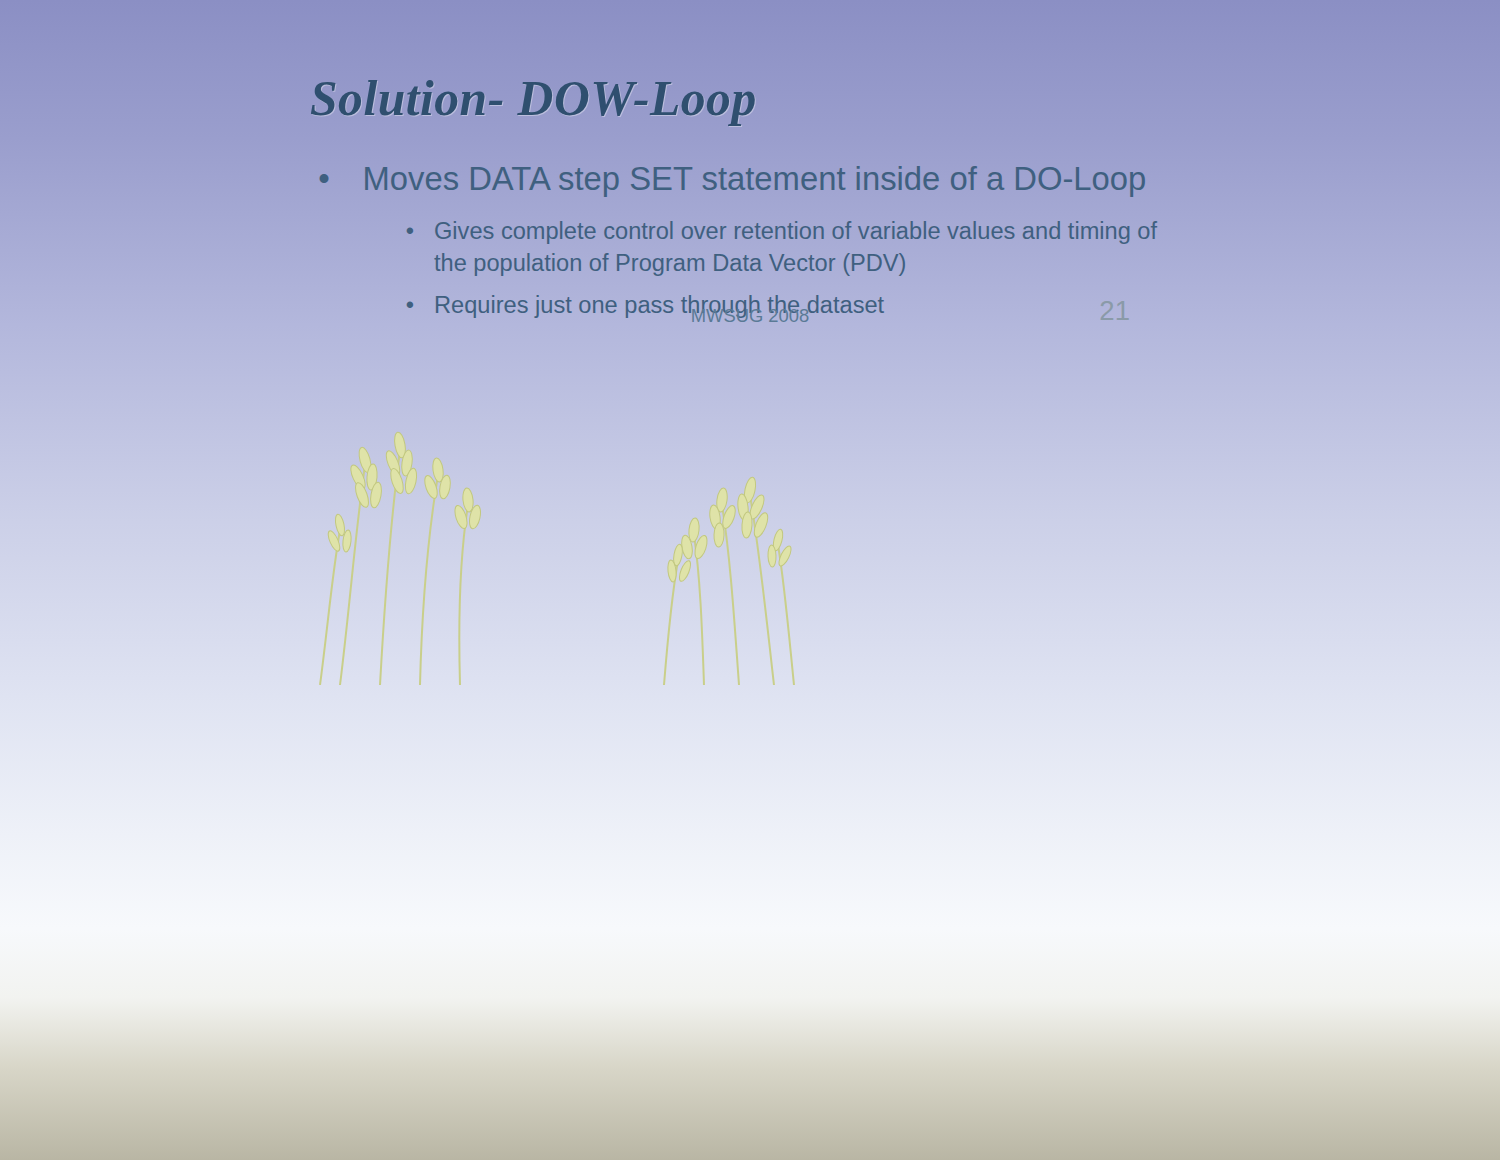Solution- DOW-Loop
Moves DATA step SET statement inside of a DO-Loop
Gives complete control over retention of variable values and timing of the population of Program Data Vector (PDV)
Requires just one pass through the dataset
MWSUG 2008
21